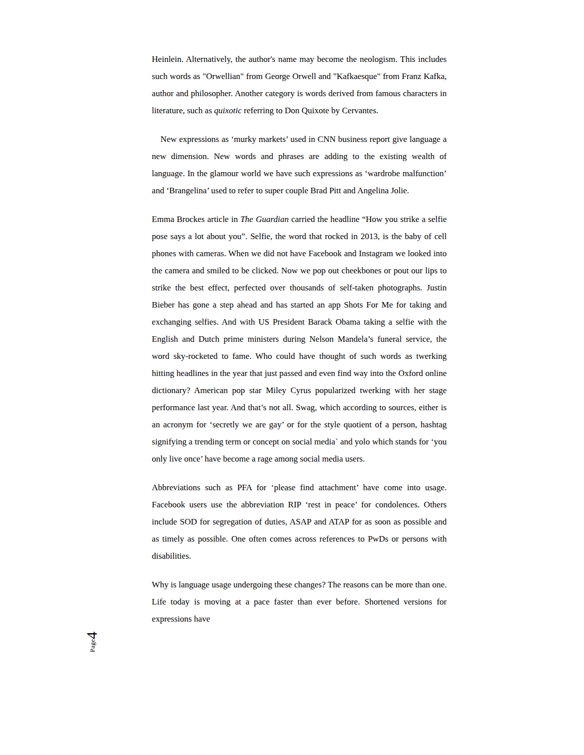Heinlein. Alternatively, the author's name may become the neologism. This includes such words as "Orwellian" from George Orwell and "Kafkaesque" from Franz Kafka, author and philosopher. Another category is words derived from famous characters in literature, such as quixotic referring to Don Quixote by Cervantes.
New expressions as ‘murky markets’ used in CNN business report give language a new dimension. New words and phrases are adding to the existing wealth of language. In the glamour world we have such expressions as ‘wardrobe malfunction’ and ‘Brangelina’ used to refer to super couple Brad Pitt and Angelina Jolie.
Emma Brockes article in The Guardian carried the headline “How you strike a selfie pose says a lot about you”. Selfie, the word that rocked in 2013, is the baby of cell phones with cameras. When we did not have Facebook and Instagram we looked into the camera and smiled to be clicked. Now we pop out cheekbones or pout our lips to strike the best effect, perfected over thousands of self-taken photographs. Justin Bieber has gone a step ahead and has started an app Shots For Me for taking and exchanging selfies. And with US President Barack Obama taking a selfie with the English and Dutch prime ministers during Nelson Mandela’s funeral service, the word sky-rocketed to fame. Who could have thought of such words as twerking hitting headlines in the year that just passed and even find way into the Oxford online dictionary? American pop star Miley Cyrus popularized twerking with her stage performance last year. And that’s not all. Swag, which according to sources, either is an acronym for ‘secretly we are gay’ or for the style quotient of a person, hashtag signifying a trending term or concept on social media` and yolo which stands for ‘you only live once’ have become a rage among social media users.
Abbreviations such as PFA for ‘please find attachment’ have come into usage. Facebook users use the abbreviation RIP ‘rest in peace’ for condolences. Others include SOD for segregation of duties, ASAP and ATAP for as soon as possible and as timely as possible. One often comes across references to PwDs or persons with disabilities.
Why is language usage undergoing these changes? The reasons can be more than one. Life today is moving at a pace faster than ever before. Shortened versions for expressions have
Page4